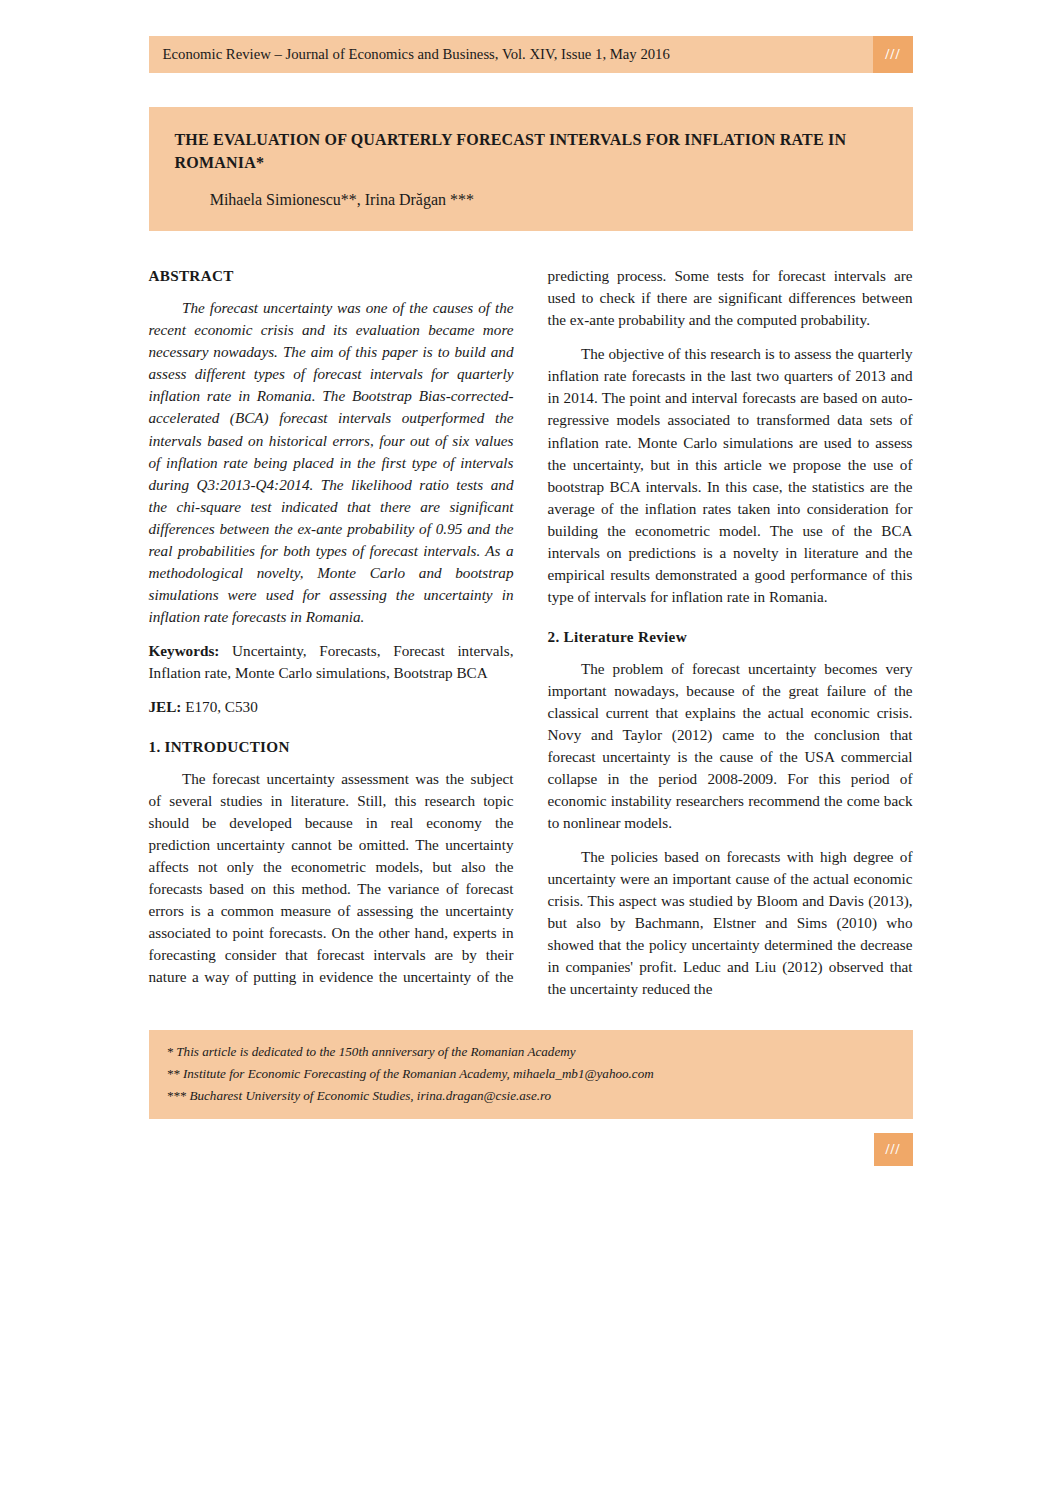Economic Review – Journal of Economics and Business, Vol. XIV, Issue 1, May 2016
///
The Evaluation of Quarterly Forecast Intervals for Inflation Rate in Romania*
Mihaela Simionescu**, Irina Drăgan ***
Abstract
The forecast uncertainty was one of the causes of the recent economic crisis and its evaluation became more necessary nowadays. The aim of this paper is to build and assess different types of forecast intervals for quarterly inflation rate in Romania. The Bootstrap Bias-corrected-accelerated (BCA) forecast intervals outperformed the intervals based on historical errors, four out of six values of inflation rate being placed in the first type of intervals during Q3:2013-Q4:2014. The likelihood ratio tests and the chi-square test indicated that there are significant differences between the ex-ante probability of 0.95 and the real probabilities for both types of forecast intervals. As a methodological novelty, Monte Carlo and bootstrap simulations were used for assessing the uncertainty in inflation rate forecasts in Romania.
Keywords: Uncertainty, Forecasts, Forecast intervals, Inflation rate, Monte Carlo simulations, Bootstrap BCA
JEL: E170, C530
1. Introduction
The forecast uncertainty assessment was the subject of several studies in literature. Still, this research topic should be developed because in real economy the prediction uncertainty cannot be omitted. The uncertainty affects not only the econometric models, but also the forecasts based on this method. The variance of forecast errors is a common measure of assessing the uncertainty associated to point forecasts. On the other hand, experts in forecasting consider that forecast intervals are by their nature a way of putting in evidence the uncertainty of the predicting process. Some tests for forecast intervals are used to check if there are significant differences between the ex-ante probability and the computed probability.
The objective of this research is to assess the quarterly inflation rate forecasts in the last two quarters of 2013 and in 2014. The point and interval forecasts are based on auto-regressive models associated to transformed data sets of inflation rate. Monte Carlo simulations are used to assess the uncertainty, but in this article we propose the use of bootstrap BCA intervals. In this case, the statistics are the average of the inflation rates taken into consideration for building the econometric model. The use of the BCA intervals on predictions is a novelty in literature and the empirical results demonstrated a good performance of this type of intervals for inflation rate in Romania.
2. Literature Review
The problem of forecast uncertainty becomes very important nowadays, because of the great failure of the classical current that explains the actual economic crisis. Novy and Taylor (2012) came to the conclusion that forecast uncertainty is the cause of the USA commercial collapse in the period 2008-2009. For this period of economic instability researchers recommend the come back to nonlinear models.
The policies based on forecasts with high degree of uncertainty were an important cause of the actual economic crisis. This aspect was studied by Bloom and Davis (2013), but also by Bachmann, Elstner and Sims (2010) who showed that the policy uncertainty determined the decrease in companies' profit. Leduc and Liu (2012) observed that the uncertainty reduced the
* This article is dedicated to the 150th anniversary of the Romanian Academy
** Institute for Economic Forecasting of the Romanian Academy, mihaela_mb1@yahoo.com
*** Bucharest University of Economic Studies, irina.dragan@csie.ase.ro
///